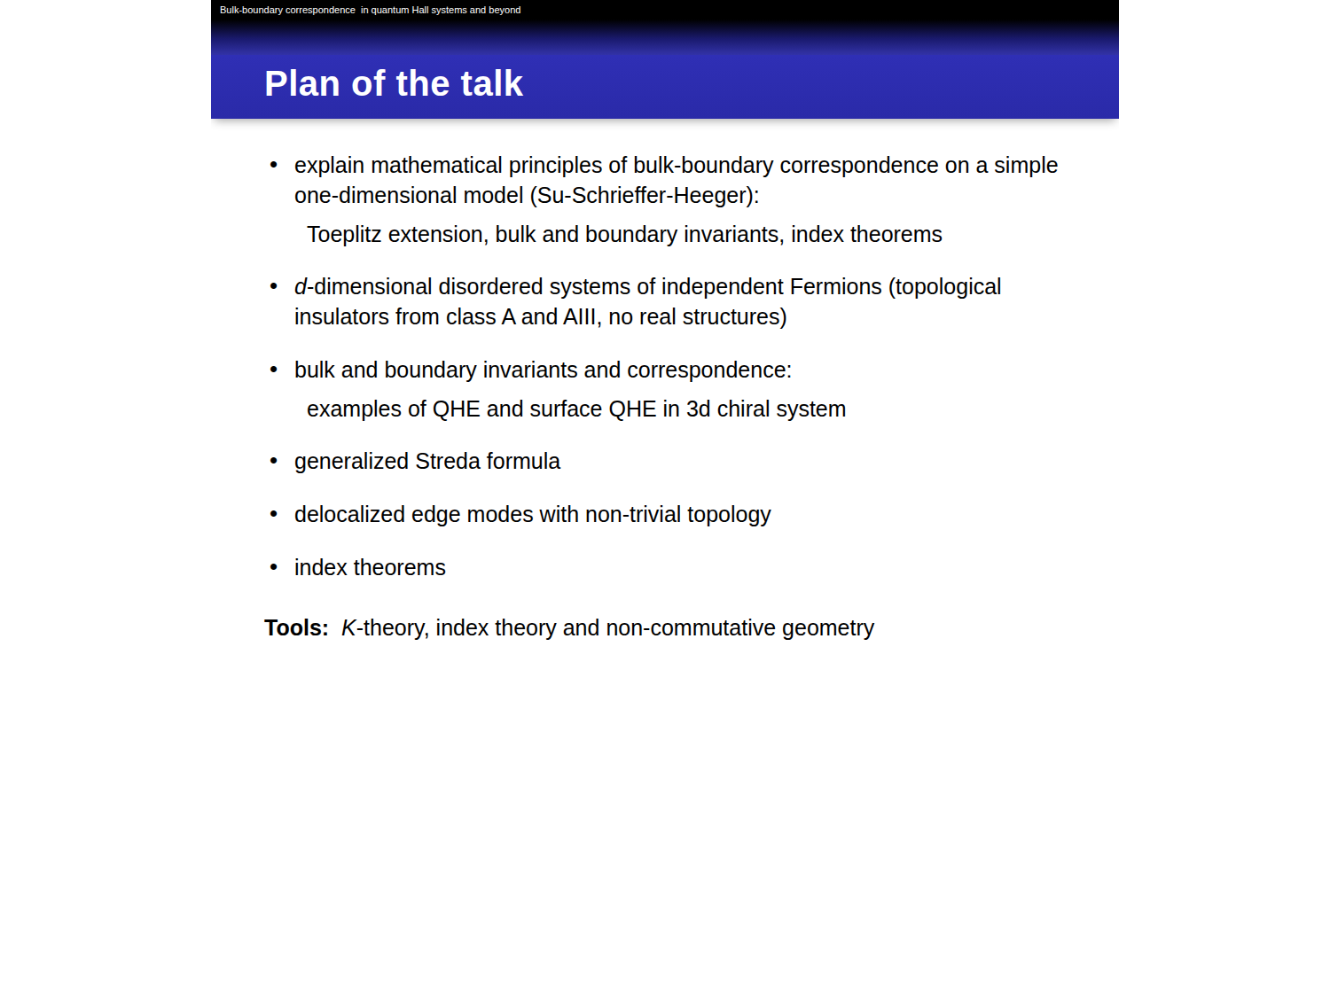Bulk-boundary correspondence in quantum Hall systems and beyond
Plan of the talk
explain mathematical principles of bulk-boundary correspondence on a simple one-dimensional model (Su-Schrieffer-Heeger): Toeplitz extension, bulk and boundary invariants, index theorems
d-dimensional disordered systems of independent Fermions (topological insulators from class A and AIII, no real structures)
bulk and boundary invariants and correspondence: examples of QHE and surface QHE in 3d chiral system
generalized Streda formula
delocalized edge modes with non-trivial topology
index theorems
Tools: K-theory, index theory and non-commutative geometry